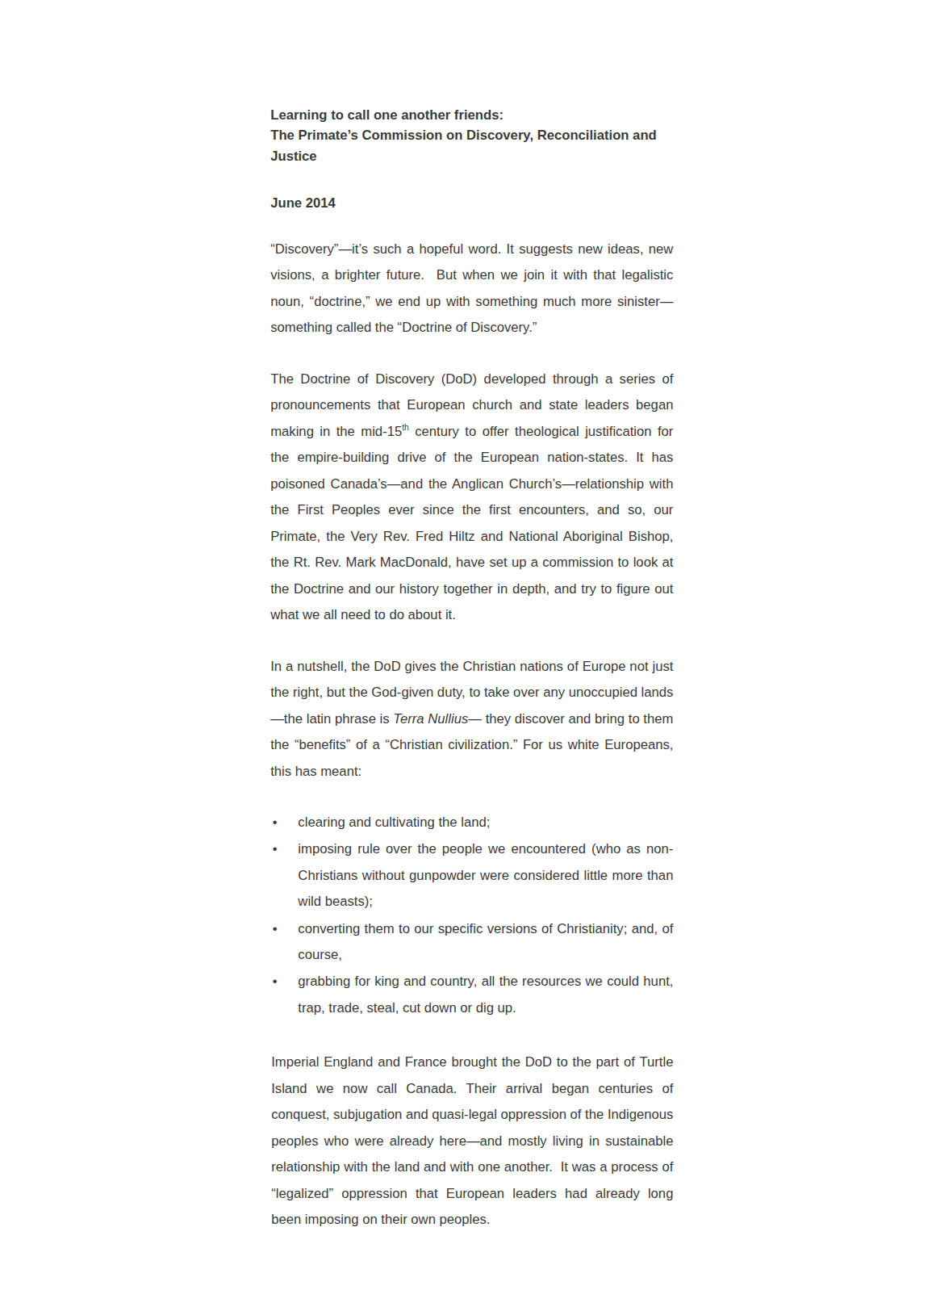Learning to call one another friends: The Primate’s Commission on Discovery, Reconciliation and Justice
June 2014
“Discovery”—it’s such a hopeful word. It suggests new ideas, new visions, a brighter future. But when we join it with that legalistic noun, “doctrine,” we end up with something much more sinister—something called the “Doctrine of Discovery.”
The Doctrine of Discovery (DoD) developed through a series of pronouncements that European church and state leaders began making in the mid-15th century to offer theological justification for the empire-building drive of the European nation-states. It has poisoned Canada’s—and the Anglican Church’s—relationship with the First Peoples ever since the first encounters, and so, our Primate, the Very Rev. Fred Hiltz and National Aboriginal Bishop, the Rt. Rev. Mark MacDonald, have set up a commission to look at the Doctrine and our history together in depth, and try to figure out what we all need to do about it.
In a nutshell, the DoD gives the Christian nations of Europe not just the right, but the God-given duty, to take over any unoccupied lands—the latin phrase is Terra Nullius— they discover and bring to them the “benefits” of a “Christian civilization.” For us white Europeans, this has meant:
clearing and cultivating the land;
imposing rule over the people we encountered (who as non-Christians without gunpowder were considered little more than wild beasts);
converting them to our specific versions of Christianity; and, of course,
grabbing for king and country, all the resources we could hunt, trap, trade, steal, cut down or dig up.
Imperial England and France brought the DoD to the part of Turtle Island we now call Canada. Their arrival began centuries of conquest, subjugation and quasi-legal oppression of the Indigenous peoples who were already here—and mostly living in sustainable relationship with the land and with one another. It was a process of “legalized” oppression that European leaders had already long been imposing on their own peoples.